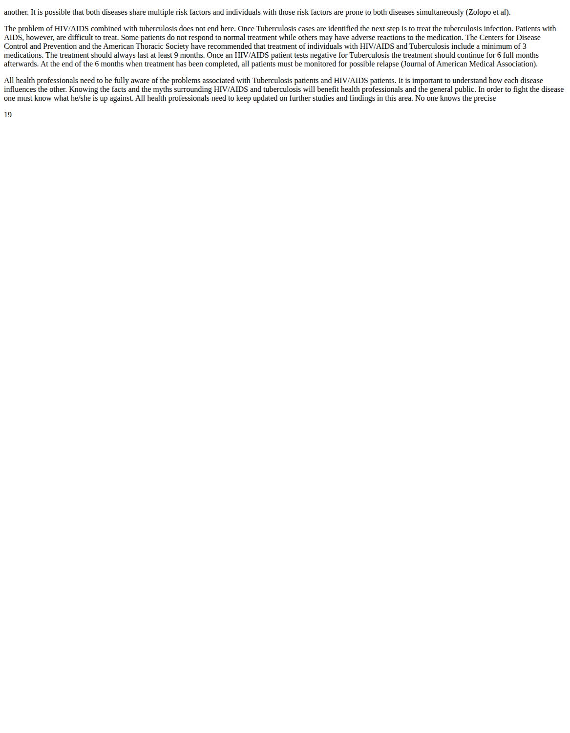another. It is possible that both diseases share multiple risk factors and individuals with those risk factors are prone to both diseases simultaneously (Zolopo et al).
The problem of HIV/AIDS combined with tuberculosis does not end here. Once Tuberculosis cases are identified the next step is to treat the tuberculosis infection. Patients with AIDS, however, are difficult to treat. Some patients do not respond to normal treatment while others may have adverse reactions to the medication. The Centers for Disease Control and Prevention and the American Thoracic Society have recommended that treatment of individuals with HIV/AIDS and Tuberculosis include a minimum of 3 medications. The treatment should always last at least 9 months. Once an HIV/AIDS patient tests negative for Tuberculosis the treatment should continue for 6 full months afterwards. At the end of the 6 months when treatment has been completed, all patients must be monitored for possible relapse (Journal of American Medical Association).
All health professionals need to be fully aware of the problems associated with Tuberculosis patients and HIV/AIDS patients. It is important to understand how each disease influences the other. Knowing the facts and the myths surrounding HIV/AIDS and tuberculosis will benefit health professionals and the general public. In order to fight the disease one must know what he/she is up against. All health professionals need to keep updated on further studies and findings in this area. No one knows the precise
19